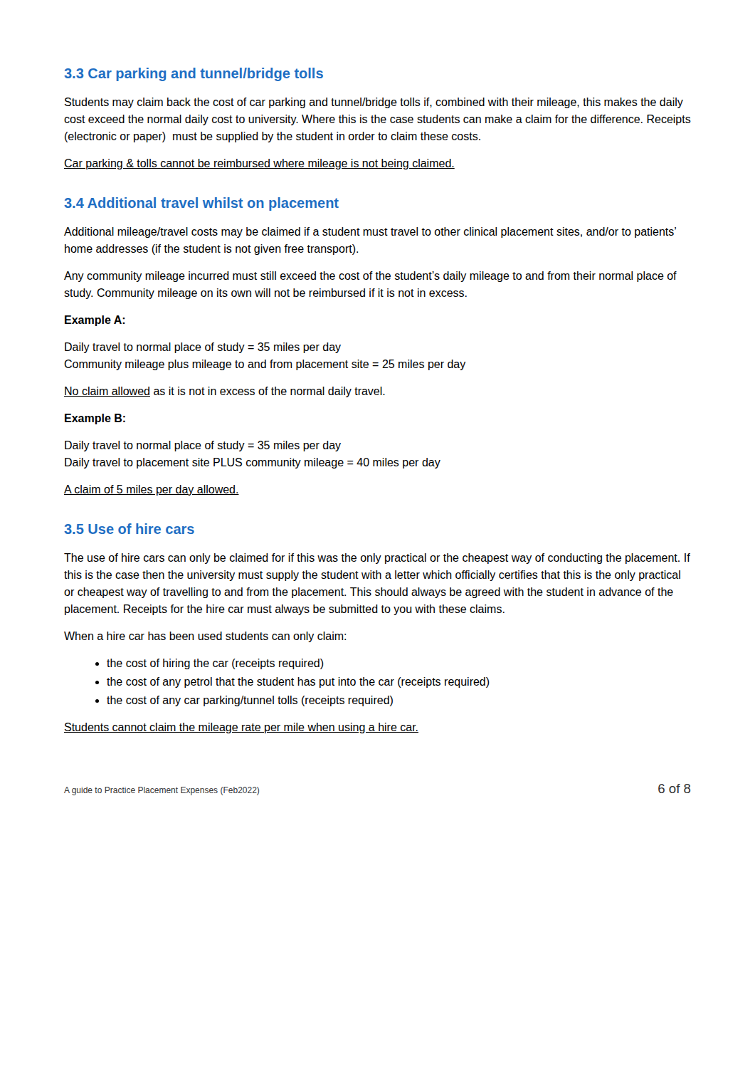3.3 Car parking and tunnel/bridge tolls
Students may claim back the cost of car parking and tunnel/bridge tolls if, combined with their mileage, this makes the daily cost exceed the normal daily cost to university. Where this is the case students can make a claim for the difference. Receipts (electronic or paper) must be supplied by the student in order to claim these costs.
Car parking & tolls cannot be reimbursed where mileage is not being claimed.
3.4 Additional travel whilst on placement
Additional mileage/travel costs may be claimed if a student must travel to other clinical placement sites, and/or to patients’ home addresses (if the student is not given free transport).
Any community mileage incurred must still exceed the cost of the student’s daily mileage to and from their normal place of study. Community mileage on its own will not be reimbursed if it is not in excess.
Example A:
Daily travel to normal place of study = 35 miles per day
Community mileage plus mileage to and from placement site = 25 miles per day
No claim allowed as it is not in excess of the normal daily travel.
Example B:
Daily travel to normal place of study = 35 miles per day
Daily travel to placement site PLUS community mileage = 40 miles per day
A claim of 5 miles per day allowed.
3.5 Use of hire cars
The use of hire cars can only be claimed for if this was the only practical or the cheapest way of conducting the placement. If this is the case then the university must supply the student with a letter which officially certifies that this is the only practical or cheapest way of travelling to and from the placement. This should always be agreed with the student in advance of the placement. Receipts for the hire car must always be submitted to you with these claims.
When a hire car has been used students can only claim:
the cost of hiring the car (receipts required)
the cost of any petrol that the student has put into the car (receipts required)
the cost of any car parking/tunnel tolls (receipts required)
Students cannot claim the mileage rate per mile when using a hire car.
A guide to Practice Placement Expenses (Feb2022)
6 of 8